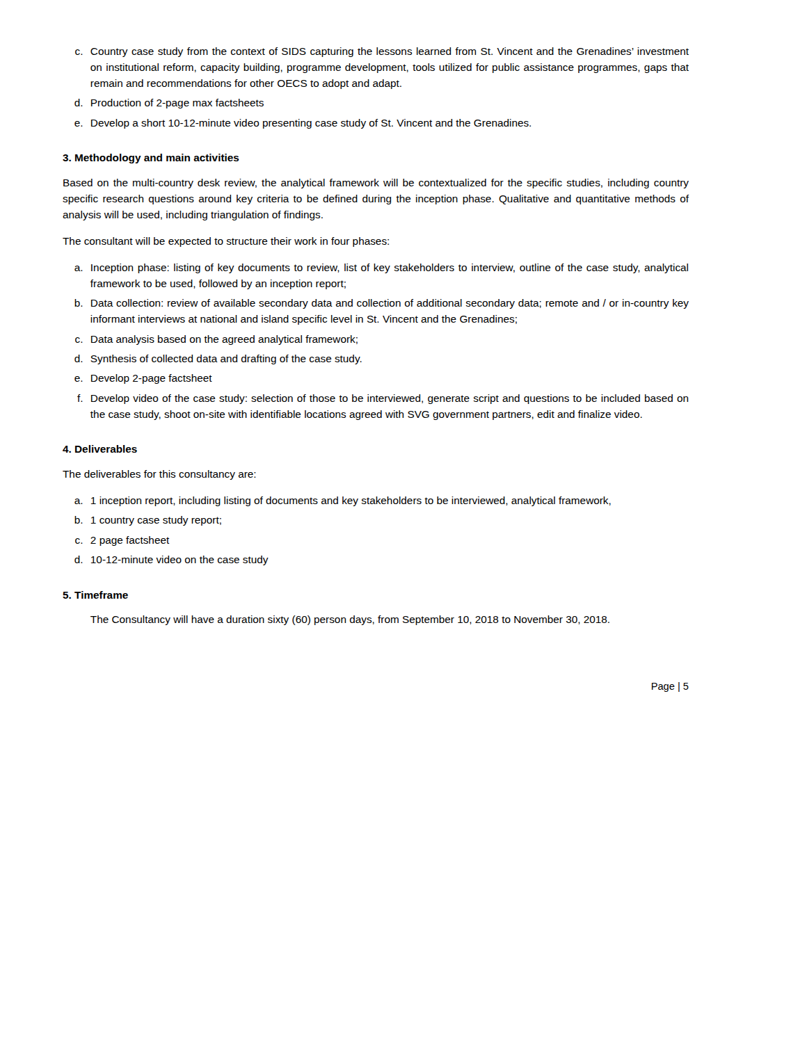Country case study from the context of SIDS capturing the lessons learned from St. Vincent and the Grenadines’ investment on institutional reform, capacity building, programme development, tools utilized for public assistance programmes, gaps that remain and recommendations for other OECS to adopt and adapt.
Production of 2-page max factsheets
Develop a short 10-12-minute video presenting case study of St. Vincent and the Grenadines.
3. Methodology and main activities
Based on the multi-country desk review, the analytical framework will be contextualized for the specific studies, including country specific research questions around key criteria to be defined during the inception phase. Qualitative and quantitative methods of analysis will be used, including triangulation of findings.
The consultant will be expected to structure their work in four phases:
Inception phase: listing of key documents to review, list of key stakeholders to interview, outline of the case study, analytical framework to be used, followed by an inception report;
Data collection: review of available secondary data and collection of additional secondary data; remote and / or in-country key informant interviews at national and island specific level in St. Vincent and the Grenadines;
Data analysis based on the agreed analytical framework;
Synthesis of collected data and drafting of the case study.
Develop 2-page factsheet
Develop video of the case study: selection of those to be interviewed, generate script and questions to be included based on the case study, shoot on-site with identifiable locations agreed with SVG government partners, edit and finalize video.
4. Deliverables
The deliverables for this consultancy are:
1 inception report, including listing of documents and key stakeholders to be interviewed, analytical framework,
1 country case study report;
2 page factsheet
10-12-minute video on the case study
5. Timeframe
The Consultancy will have a duration sixty (60) person days, from September 10, 2018 to November 30, 2018.
Page | 5